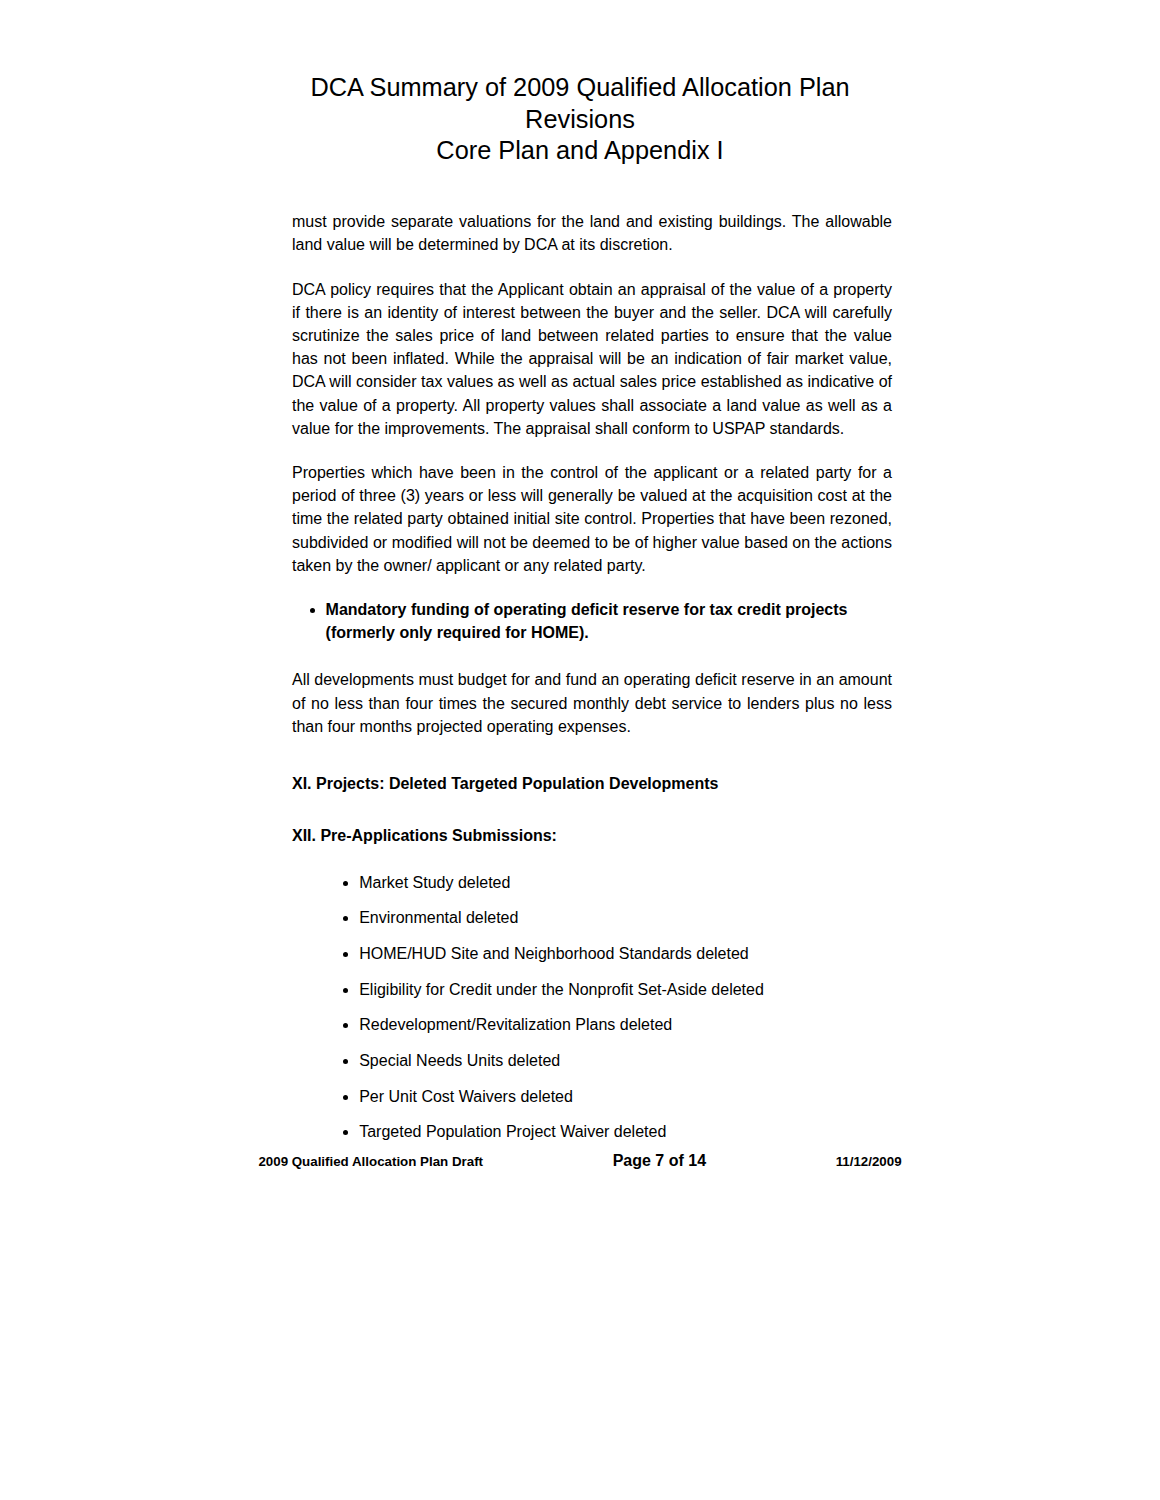DCA Summary of 2009 Qualified Allocation Plan Revisions
Core Plan and Appendix I
must provide separate valuations for the land and existing buildings. The allowable land value will be determined by DCA at its discretion.
DCA policy requires that the Applicant obtain an appraisal of the value of a property if there is an identity of interest between the buyer and the seller. DCA will carefully scrutinize the sales price of land between related parties to ensure that the value has not been inflated. While the appraisal will be an indication of fair market value, DCA will consider tax values as well as actual sales price established as indicative of the value of a property. All property values shall associate a land value as well as a value for the improvements. The appraisal shall conform to USPAP standards.
Properties which have been in the control of the applicant or a related party for a period of three (3) years or less will generally be valued at the acquisition cost at the time the related party obtained initial site control. Properties that have been rezoned, subdivided or modified will not be deemed to be of higher value based on the actions taken by the owner/ applicant or any related party.
Mandatory funding of operating deficit reserve for tax credit projects (formerly only required for HOME).
All developments must budget for and fund an operating deficit reserve in an amount of no less than four times the secured monthly debt service to lenders plus no less than four months projected operating expenses.
XI. Projects: Deleted Targeted Population Developments
XII. Pre-Applications Submissions:
Market Study deleted
Environmental deleted
HOME/HUD Site and Neighborhood Standards deleted
Eligibility for Credit under the Nonprofit Set-Aside deleted
Redevelopment/Revitalization Plans deleted
Special Needs Units deleted
Per Unit Cost Waivers deleted
Targeted Population Project Waiver deleted
2009 Qualified Allocation Plan Draft Page 7 of 14 11/12/2009